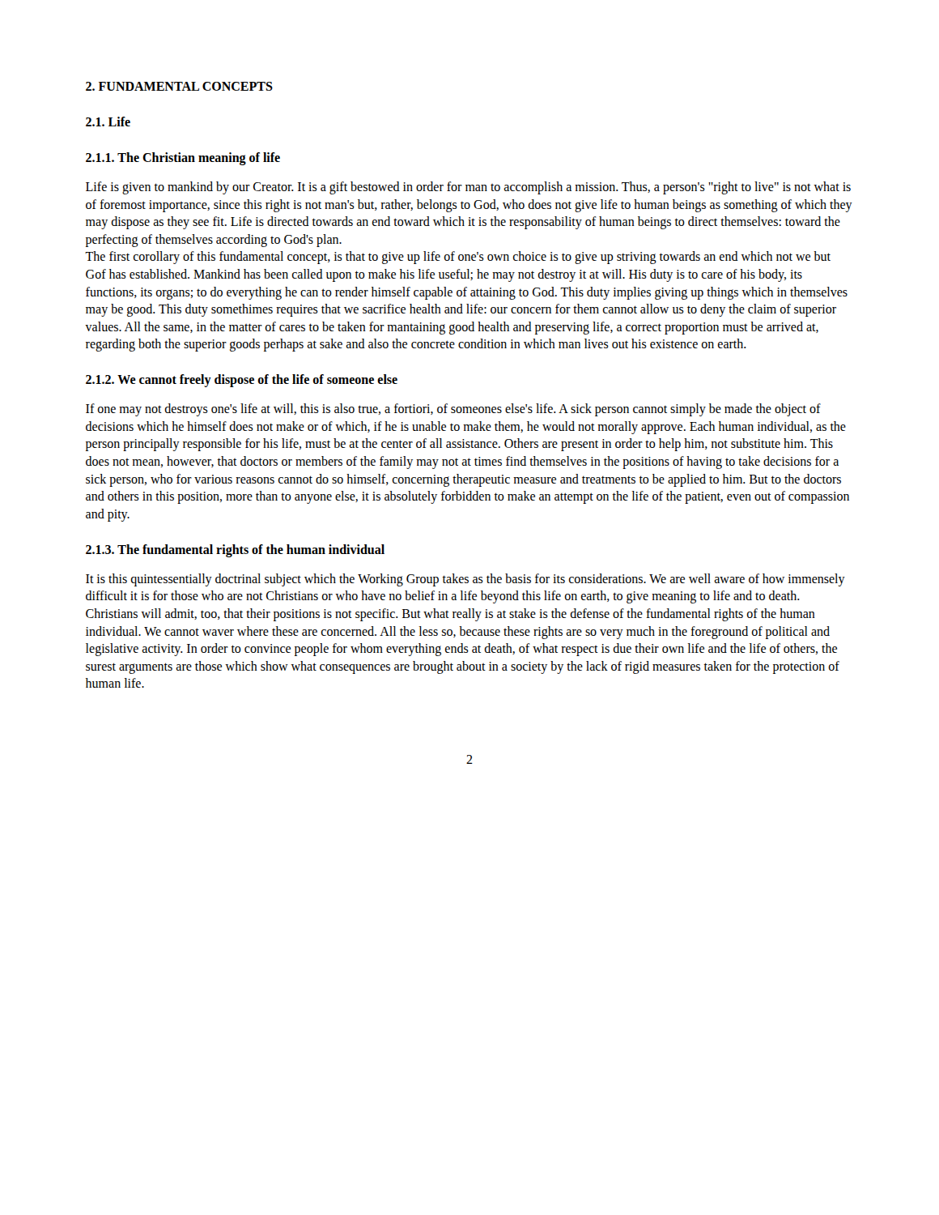2. FUNDAMENTAL CONCEPTS
2.1. Life
2.1.1. The Christian meaning of life
Life is given to mankind by our Creator. It is a gift bestowed in order for man to accomplish a mission. Thus, a person's "right to live" is not what is of foremost importance, since this right is not man's but, rather, belongs to God, who does not give life to human beings as something of which they may dispose as they see fit. Life is directed towards an end toward which it is the responsability of human beings to direct themselves: toward the perfecting of themselves according to God's plan.
The first corollary of this fundamental concept, is that to give up life of one's own choice is to give up striving towards an end which not we but Gof has established. Mankind has been called upon to make his life useful; he may not destroy it at will. His duty is to care of his body, its functions, its organs; to do everything he can to render himself capable of attaining to God. This duty implies giving up things which in themselves may be good. This duty somethimes requires that we sacrifice health and life: our concern for them cannot allow us to deny the claim of superior values. All the same, in the matter of cares to be taken for mantaining good health and preserving life, a correct proportion must be arrived at, regarding both the superior goods perhaps at sake and also the concrete condition in which man lives out his existence on earth.
2.1.2. We cannot freely dispose of the life of someone else
If one may not destroys one's life at will, this is also true, a fortiori, of someones else's life. A sick person cannot simply be made the object of decisions which he himself does not make or of which, if he is unable to make them, he would not morally approve. Each human individual, as the person principally responsible for his life, must be at the center of all assistance. Others are present in order to help him, not substitute him. This does not mean, however, that doctors or members of the family may not at times find themselves in the positions of having to take decisions for a sick person, who for various reasons cannot do so himself, concerning therapeutic measure and treatments to be applied to him. But to the doctors and others in this position, more than to anyone else, it is absolutely forbidden to make an attempt on the life of the patient, even out of compassion and pity.
2.1.3. The fundamental rights of the human individual
It is this quintessentially doctrinal subject which the Working Group takes as the basis for its considerations. We are well aware of how immensely difficult it is for those who are not Christians or who have no belief in a life beyond this life on earth, to give meaning to life and to death. Christians will admit, too, that their positions is not specific. But what really is at stake is the defense of the fundamental rights of the human individual. We cannot waver where these are concerned. All the less so, because these rights are so very much in the foreground of political and legislative activity. In order to convince people for whom everything ends at death, of what respect is due their own life and the life of others, the surest arguments are those which show what consequences are brought about in a society by the lack of rigid measures taken for the protection of human life.
2